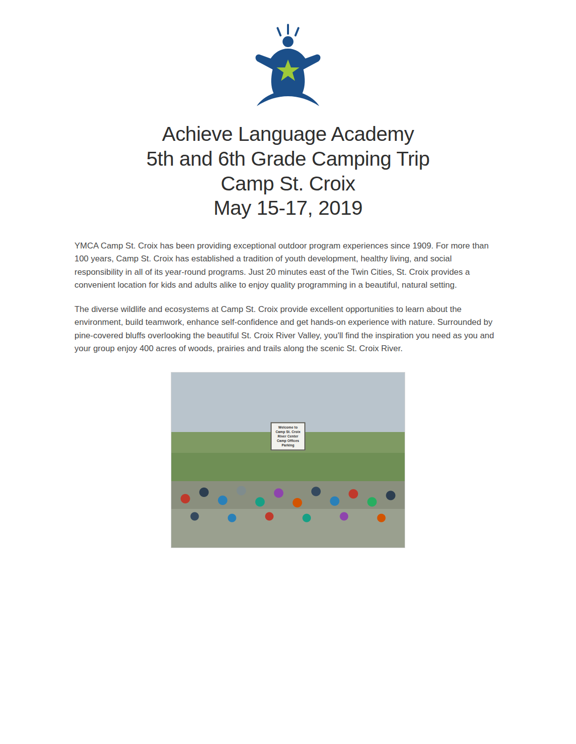Achieve Language Academy 5th and 6th Grade Camping Trip Camp St. Croix May 15-17, 2019
YMCA Camp St. Croix has been providing exceptional outdoor program experiences since 1909. For more than 100 years, Camp St. Croix has established a tradition of youth development, healthy living, and social responsibility in all of its year-round programs. Just 20 minutes east of the Twin Cities, St. Croix provides a convenient location for kids and adults alike to enjoy quality programming in a beautiful, natural setting.
The diverse wildlife and ecosystems at Camp St. Croix provide excellent opportunities to learn about the environment, build teamwork, enhance self-confidence and get hands-on experience with nature. Surrounded by pine-covered bluffs overlooking the beautiful St. Croix River Valley, you'll find the inspiration you need as you and your group enjoy 400 acres of woods, prairies and trails along the scenic St. Croix River.